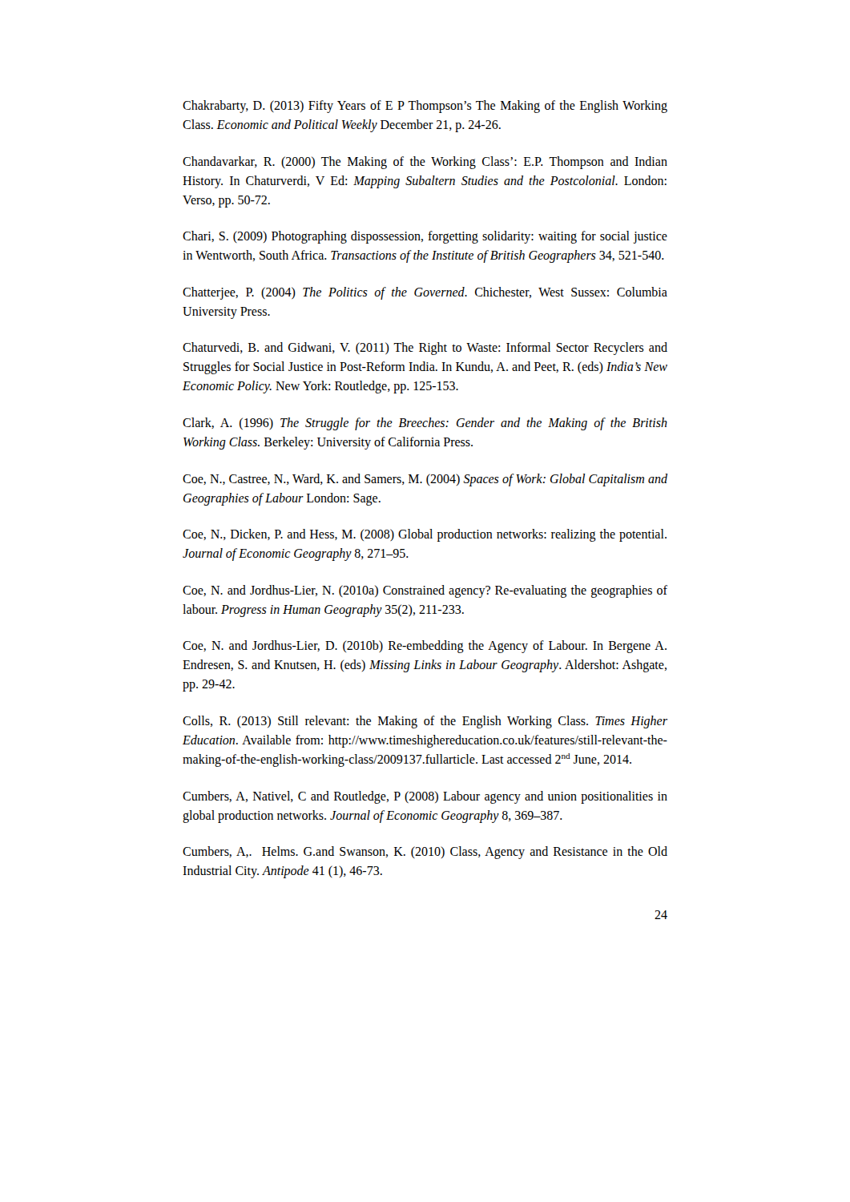Chakrabarty, D. (2013) Fifty Years of E P Thompson’s The Making of the English Working Class. Economic and Political Weekly December 21, p. 24-26.
Chandavarkar, R. (2000) The Making of the Working Class’: E.P. Thompson and Indian History. In Chaturverdi, V Ed: Mapping Subaltern Studies and the Postcolonial. London: Verso, pp. 50-72.
Chari, S. (2009) Photographing dispossession, forgetting solidarity: waiting for social justice in Wentworth, South Africa. Transactions of the Institute of British Geographers 34, 521-540.
Chatterjee, P. (2004) The Politics of the Governed. Chichester, West Sussex: Columbia University Press.
Chaturvedi, B. and Gidwani, V. (2011) The Right to Waste: Informal Sector Recyclers and Struggles for Social Justice in Post-Reform India. In Kundu, A. and Peet, R. (eds) India’s New Economic Policy. New York: Routledge, pp. 125-153.
Clark, A. (1996) The Struggle for the Breeches: Gender and the Making of the British Working Class. Berkeley: University of California Press.
Coe, N., Castree, N., Ward, K. and Samers, M. (2004) Spaces of Work: Global Capitalism and Geographies of Labour London: Sage.
Coe, N., Dicken, P. and Hess, M. (2008) Global production networks: realizing the potential. Journal of Economic Geography 8, 271–95.
Coe, N. and Jordhus-Lier, N. (2010a) Constrained agency? Re-evaluating the geographies of labour. Progress in Human Geography 35(2), 211-233.
Coe, N. and Jordhus-Lier, D. (2010b) Re-embedding the Agency of Labour. In Bergene A. Endresen, S. and Knutsen, H. (eds) Missing Links in Labour Geography. Aldershot: Ashgate, pp. 29-42.
Colls, R. (2013) Still relevant: the Making of the English Working Class. Times Higher Education. Available from: http://www.timeshighereducation.co.uk/features/still-relevant-the-making-of-the-english-working-class/2009137.fullarticle. Last accessed 2nd June, 2014.
Cumbers, A, Nativel, C and Routledge, P (2008) Labour agency and union positionalities in global production networks. Journal of Economic Geography 8, 369–387.
Cumbers, A,. Helms. G.and Swanson, K. (2010) Class, Agency and Resistance in the Old Industrial City. Antipode 41 (1), 46-73.
24